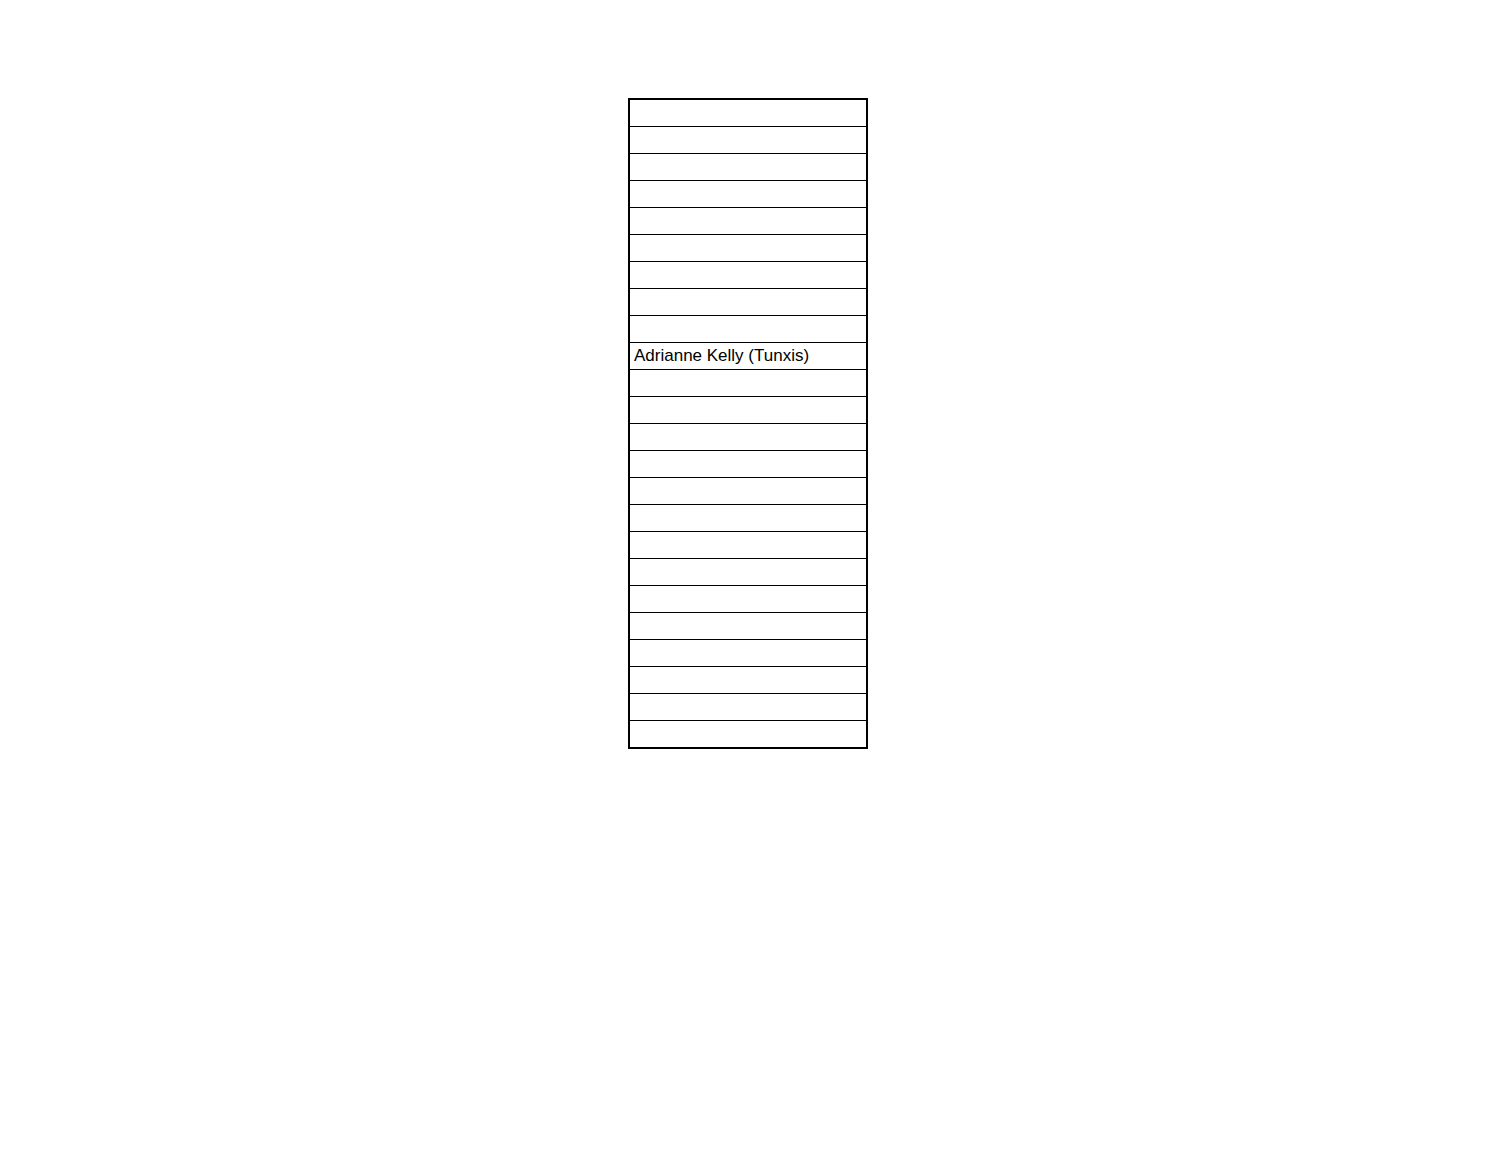| Adrianne Kelly (Tunxis) |